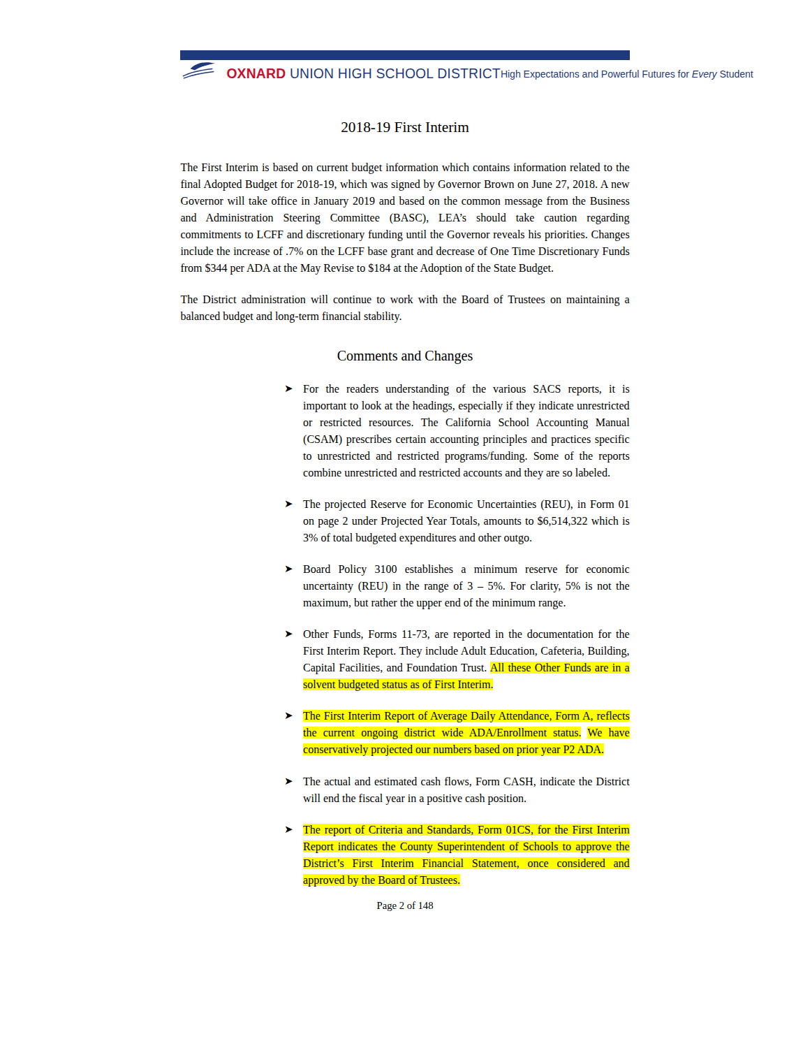OXNARD UNION HIGH SCHOOL DISTRICT
High Expectations and Powerful Futures for Every Student
2018-19 First Interim
The First Interim is based on current budget information which contains information related to the final Adopted Budget for 2018-19, which was signed by Governor Brown on June 27, 2018. A new Governor will take office in January 2019 and based on the common message from the Business and Administration Steering Committee (BASC), LEA’s should take caution regarding commitments to LCFF and discretionary funding until the Governor reveals his priorities. Changes include the increase of .7% on the LCFF base grant and decrease of One Time Discretionary Funds from $344 per ADA at the May Revise to $184 at the Adoption of the State Budget.
The District administration will continue to work with the Board of Trustees on maintaining a balanced budget and long-term financial stability.
Comments and Changes
For the readers understanding of the various SACS reports, it is important to look at the headings, especially if they indicate unrestricted or restricted resources. The California School Accounting Manual (CSAM) prescribes certain accounting principles and practices specific to unrestricted and restricted programs/funding. Some of the reports combine unrestricted and restricted accounts and they are so labeled.
The projected Reserve for Economic Uncertainties (REU), in Form 01 on page 2 under Projected Year Totals, amounts to $6,514,322 which is 3% of total budgeted expenditures and other outgo.
Board Policy 3100 establishes a minimum reserve for economic uncertainty (REU) in the range of 3 – 5%. For clarity, 5% is not the maximum, but rather the upper end of the minimum range.
Other Funds, Forms 11-73, are reported in the documentation for the First Interim Report. They include Adult Education, Cafeteria, Building, Capital Facilities, and Foundation Trust. All these Other Funds are in a solvent budgeted status as of First Interim.
The First Interim Report of Average Daily Attendance, Form A, reflects the current ongoing district wide ADA/Enrollment status. We have conservatively projected our numbers based on prior year P2 ADA.
The actual and estimated cash flows, Form CASH, indicate the District will end the fiscal year in a positive cash position.
The report of Criteria and Standards, Form 01CS, for the First Interim Report indicates the County Superintendent of Schools to approve the District’s First Interim Financial Statement, once considered and approved by the Board of Trustees.
Page 2 of 148